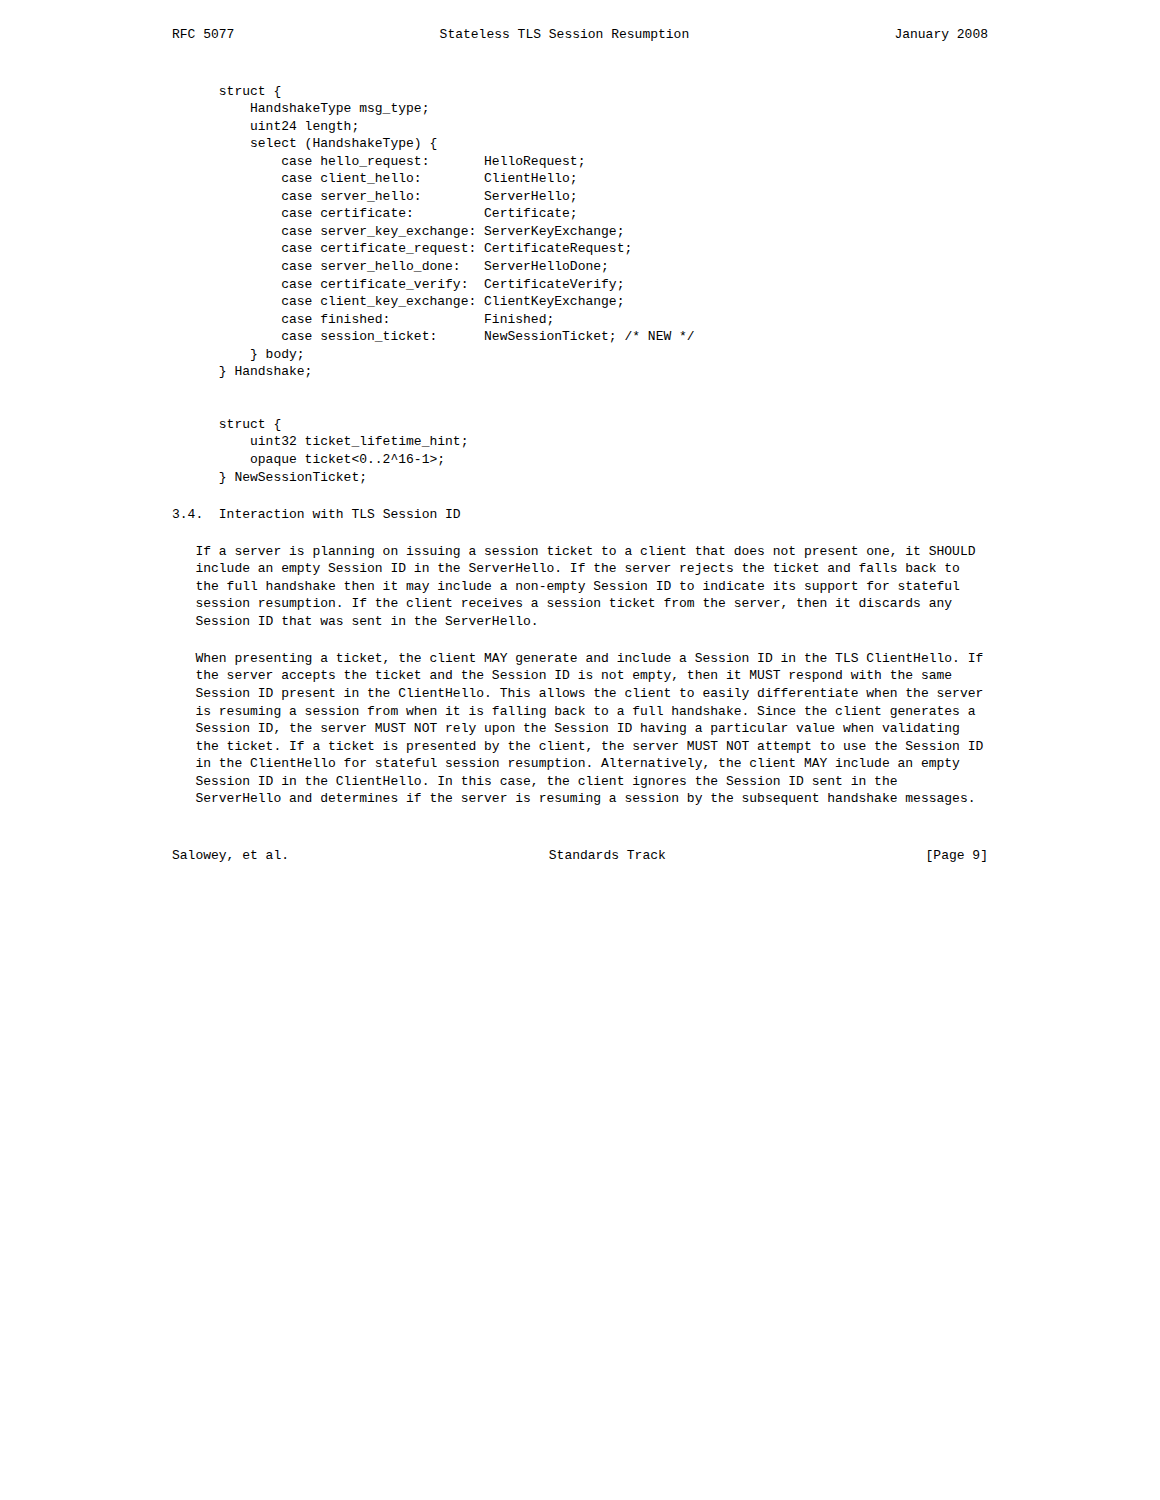RFC 5077 Stateless TLS Session Resumption January 2008
struct {
    HandshakeType msg_type;
    uint24 length;
    select (HandshakeType) {
        case hello_request:       HelloRequest;
        case client_hello:        ClientHello;
        case server_hello:        ServerHello;
        case certificate:         Certificate;
        case server_key_exchange: ServerKeyExchange;
        case certificate_request: CertificateRequest;
        case server_hello_done:   ServerHelloDone;
        case certificate_verify:  CertificateVerify;
        case client_key_exchange: ClientKeyExchange;
        case finished:            Finished;
        case session_ticket:      NewSessionTicket; /* NEW */
    } body;
} Handshake;


struct {
    uint32 ticket_lifetime_hint;
    opaque ticket<0..2^16-1>;
} NewSessionTicket;
3.4. Interaction with TLS Session ID
If a server is planning on issuing a session ticket to a client that does not present one, it SHOULD include an empty Session ID in the ServerHello. If the server rejects the ticket and falls back to the full handshake then it may include a non-empty Session ID to indicate its support for stateful session resumption. If the client receives a session ticket from the server, then it discards any Session ID that was sent in the ServerHello.
When presenting a ticket, the client MAY generate and include a Session ID in the TLS ClientHello. If the server accepts the ticket and the Session ID is not empty, then it MUST respond with the same Session ID present in the ClientHello. This allows the client to easily differentiate when the server is resuming a session from when it is falling back to a full handshake. Since the client generates a Session ID, the server MUST NOT rely upon the Session ID having a particular value when validating the ticket. If a ticket is presented by the client, the server MUST NOT attempt to use the Session ID in the ClientHello for stateful session resumption. Alternatively, the client MAY include an empty Session ID in the ClientHello. In this case, the client ignores the Session ID sent in the ServerHello and determines if the server is resuming a session by the subsequent handshake messages.
Salowey, et al. Standards Track [Page 9]